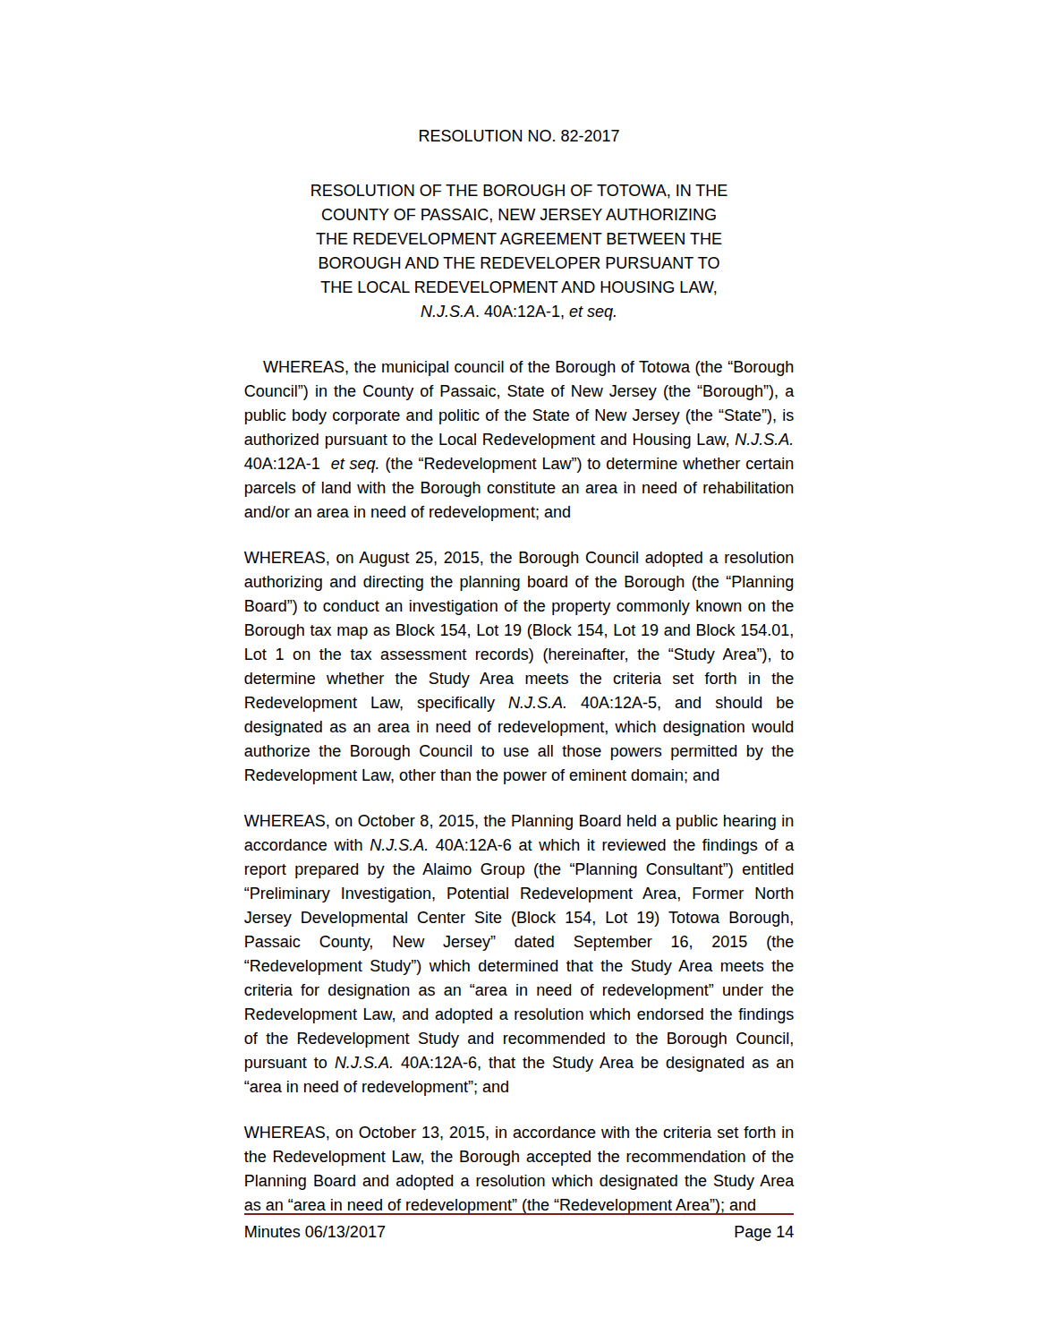RESOLUTION NO. 82-2017
RESOLUTION OF THE BOROUGH OF TOTOWA, IN THE
COUNTY OF PASSAIC, NEW JERSEY AUTHORIZING
THE REDEVELOPMENT AGREEMENT BETWEEN THE
BOROUGH AND THE REDEVELOPER PURSUANT TO
THE LOCAL REDEVELOPMENT AND HOUSING LAW,
N.J.S.A. 40A:12A-1, et seq.
WHEREAS, the municipal council of the Borough of Totowa (the “Borough Council”) in the County of Passaic, State of New Jersey (the “Borough”), a public body corporate and politic of the State of New Jersey (the “State”), is authorized pursuant to the Local Redevelopment and Housing Law, N.J.S.A. 40A:12A-1 et seq. (the “Redevelopment Law”) to determine whether certain parcels of land with the Borough constitute an area in need of rehabilitation and/or an area in need of redevelopment; and
WHEREAS, on August 25, 2015, the Borough Council adopted a resolution authorizing and directing the planning board of the Borough (the “Planning Board”) to conduct an investigation of the property commonly known on the Borough tax map as Block 154, Lot 19 (Block 154, Lot 19 and Block 154.01, Lot 1 on the tax assessment records) (hereinafter, the “Study Area”), to determine whether the Study Area meets the criteria set forth in the Redevelopment Law, specifically N.J.S.A. 40A:12A-5, and should be designated as an area in need of redevelopment, which designation would authorize the Borough Council to use all those powers permitted by the Redevelopment Law, other than the power of eminent domain; and
WHEREAS, on October 8, 2015, the Planning Board held a public hearing in accordance with N.J.S.A. 40A:12A-6 at which it reviewed the findings of a report prepared by the Alaimo Group (the “Planning Consultant”) entitled “Preliminary Investigation, Potential Redevelopment Area, Former North Jersey Developmental Center Site (Block 154, Lot 19) Totowa Borough, Passaic County, New Jersey” dated September 16, 2015 (the “Redevelopment Study”) which determined that the Study Area meets the criteria for designation as an “area in need of redevelopment” under the Redevelopment Law, and adopted a resolution which endorsed the findings of the Redevelopment Study and recommended to the Borough Council, pursuant to N.J.S.A. 40A:12A-6, that the Study Area be designated as an “area in need of redevelopment”; and
WHEREAS, on October 13, 2015, in accordance with the criteria set forth in the Redevelopment Law, the Borough accepted the recommendation of the Planning Board and adopted a resolution which designated the Study Area as an “area in need of redevelopment” (the “Redevelopment Area”); and
Minutes 06/13/2017 Page 14